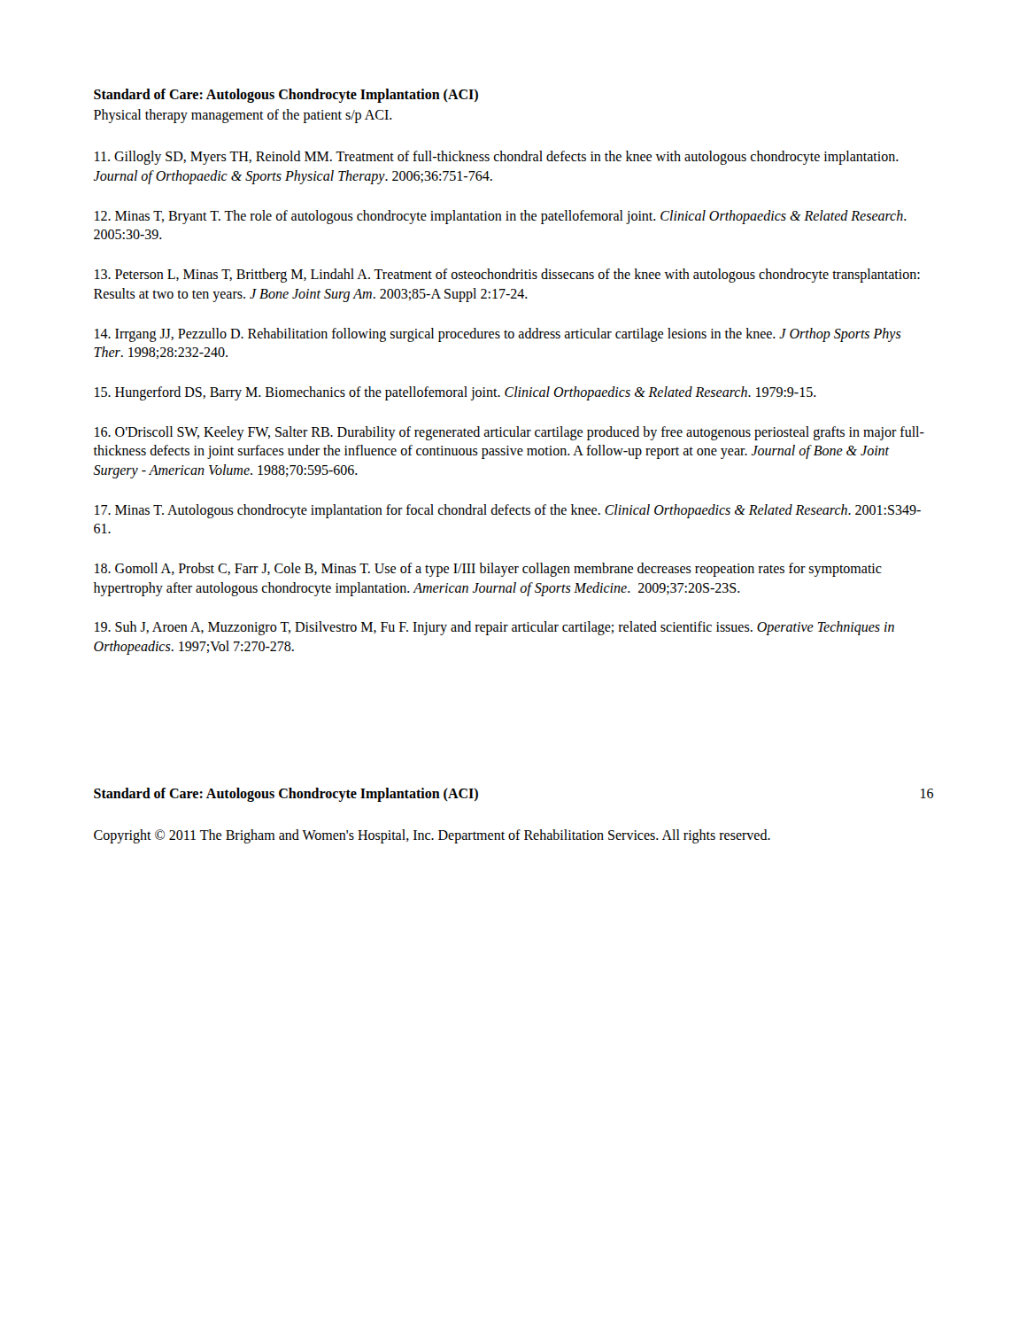Standard of Care: Autologous Chondrocyte Implantation (ACI)
Physical therapy management of the patient s/p ACI.
11. Gillogly SD, Myers TH, Reinold MM. Treatment of full-thickness chondral defects in the knee with autologous chondrocyte implantation. Journal of Orthopaedic & Sports Physical Therapy. 2006;36:751-764.
12. Minas T, Bryant T. The role of autologous chondrocyte implantation in the patellofemoral joint. Clinical Orthopaedics & Related Research. 2005:30-39.
13. Peterson L, Minas T, Brittberg M, Lindahl A. Treatment of osteochondritis dissecans of the knee with autologous chondrocyte transplantation: Results at two to ten years. J Bone Joint Surg Am. 2003;85-A Suppl 2:17-24.
14. Irrgang JJ, Pezzullo D. Rehabilitation following surgical procedures to address articular cartilage lesions in the knee. J Orthop Sports Phys Ther. 1998;28:232-240.
15. Hungerford DS, Barry M. Biomechanics of the patellofemoral joint. Clinical Orthopaedics & Related Research. 1979:9-15.
16. O'Driscoll SW, Keeley FW, Salter RB. Durability of regenerated articular cartilage produced by free autogenous periosteal grafts in major full-thickness defects in joint surfaces under the influence of continuous passive motion. A follow-up report at one year. Journal of Bone & Joint Surgery - American Volume. 1988;70:595-606.
17. Minas T. Autologous chondrocyte implantation for focal chondral defects of the knee. Clinical Orthopaedics & Related Research. 2001:S349-61.
18. Gomoll A, Probst C, Farr J, Cole B, Minas T. Use of a type I/III bilayer collagen membrane decreases reopeation rates for symptomatic hypertrophy after autologous chondrocyte implantation. American Journal of Sports Medicine. 2009;37:20S-23S.
19. Suh J, Aroen A, Muzzonigro T, Disilvestro M, Fu F. Injury and repair articular cartilage; related scientific issues. Operative Techniques in Orthopeadics. 1997;Vol 7:270-278.
Standard of Care: Autologous Chondrocyte Implantation (ACI) 16
Copyright © 2011 The Brigham and Women's Hospital, Inc. Department of Rehabilitation Services. All rights reserved.